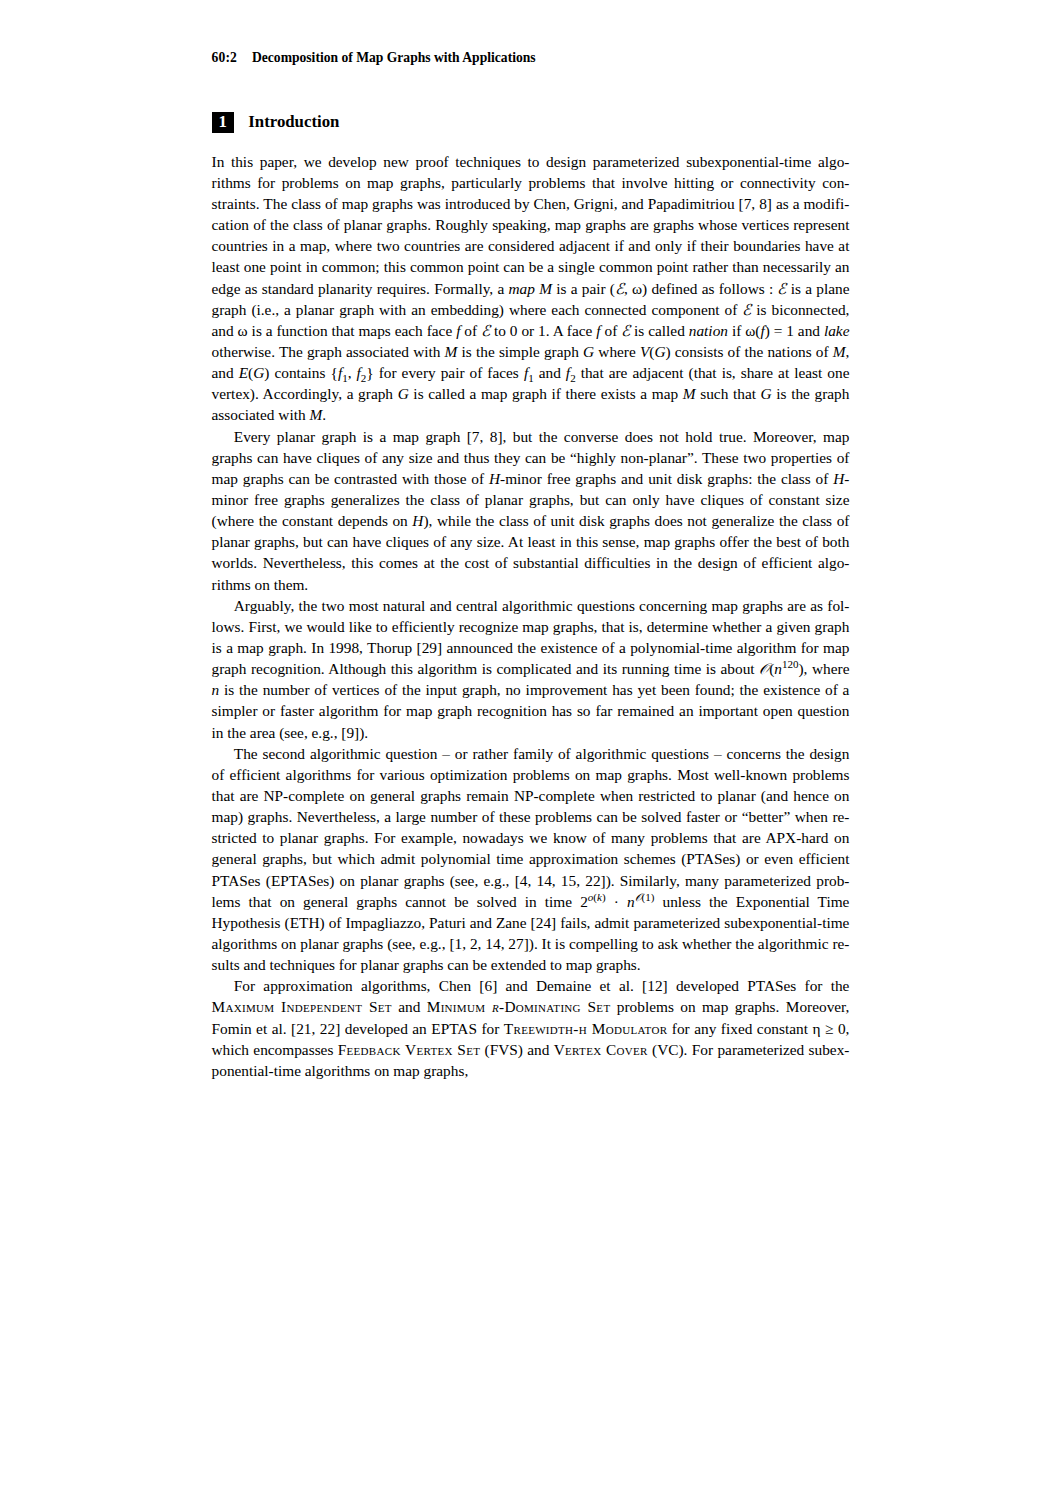60:2 Decomposition of Map Graphs with Applications
1 Introduction
In this paper, we develop new proof techniques to design parameterized subexponential-time algorithms for problems on map graphs, particularly problems that involve hitting or connectivity constraints. The class of map graphs was introduced by Chen, Grigni, and Papadimitriou [7, 8] as a modification of the class of planar graphs. Roughly speaking, map graphs are graphs whose vertices represent countries in a map, where two countries are considered adjacent if and only if their boundaries have at least one point in common; this common point can be a single common point rather than necessarily an edge as standard planarity requires. Formally, a map M is a pair (ℰ, ω) defined as follows : ℰ is a plane graph (i.e., a planar graph with an embedding) where each connected component of ℰ is biconnected, and ω is a function that maps each face f of ℰ to 0 or 1. A face f of ℰ is called nation if ω(f) = 1 and lake otherwise. The graph associated with M is the simple graph G where V(G) consists of the nations of M, and E(G) contains {f1, f2} for every pair of faces f1 and f2 that are adjacent (that is, share at least one vertex). Accordingly, a graph G is called a map graph if there exists a map M such that G is the graph associated with M.
Every planar graph is a map graph [7, 8], but the converse does not hold true. Moreover, map graphs can have cliques of any size and thus they can be “highly non-planar”. These two properties of map graphs can be contrasted with those of H-minor free graphs and unit disk graphs: the class of H-minor free graphs generalizes the class of planar graphs, but can only have cliques of constant size (where the constant depends on H), while the class of unit disk graphs does not generalize the class of planar graphs, but can have cliques of any size. At least in this sense, map graphs offer the best of both worlds. Nevertheless, this comes at the cost of substantial difficulties in the design of efficient algorithms on them.
Arguably, the two most natural and central algorithmic questions concerning map graphs are as follows. First, we would like to efficiently recognize map graphs, that is, determine whether a given graph is a map graph. In 1998, Thorup [29] announced the existence of a polynomial-time algorithm for map graph recognition. Although this algorithm is complicated and its running time is about 𝒪(n120), where n is the number of vertices of the input graph, no improvement has yet been found; the existence of a simpler or faster algorithm for map graph recognition has so far remained an important open question in the area (see, e.g., [9]).
The second algorithmic question – or rather family of algorithmic questions – concerns the design of efficient algorithms for various optimization problems on map graphs. Most well-known problems that are NP-complete on general graphs remain NP-complete when restricted to planar (and hence on map) graphs. Nevertheless, a large number of these problems can be solved faster or “better” when restricted to planar graphs. For example, nowadays we know of many problems that are APX-hard on general graphs, but which admit polynomial time approximation schemes (PTASes) or even efficient PTASes (EPTASes) on planar graphs (see, e.g., [4, 14, 15, 22]). Similarly, many parameterized problems that on general graphs cannot be solved in time 2o(k) · n𝒪(1) unless the Exponential Time Hypothesis (ETH) of Impagliazzo, Paturi and Zane [24] fails, admit parameterized subexponential-time algorithms on planar graphs (see, e.g., [1, 2, 14, 27]). It is compelling to ask whether the algorithmic results and techniques for planar graphs can be extended to map graphs.
For approximation algorithms, Chen [6] and Demaine et al. [12] developed PTASes for the Maximum Independent Set and Minimum r-Dominating Set problems on map graphs. Moreover, Fomin et al. [21, 22] developed an EPTAS for Treewidth-η Modulator for any fixed constant η ≥ 0, which encompasses Feedback Vertex Set (FVS) and Vertex Cover (VC). For parameterized subexponential-time algorithms on map graphs,